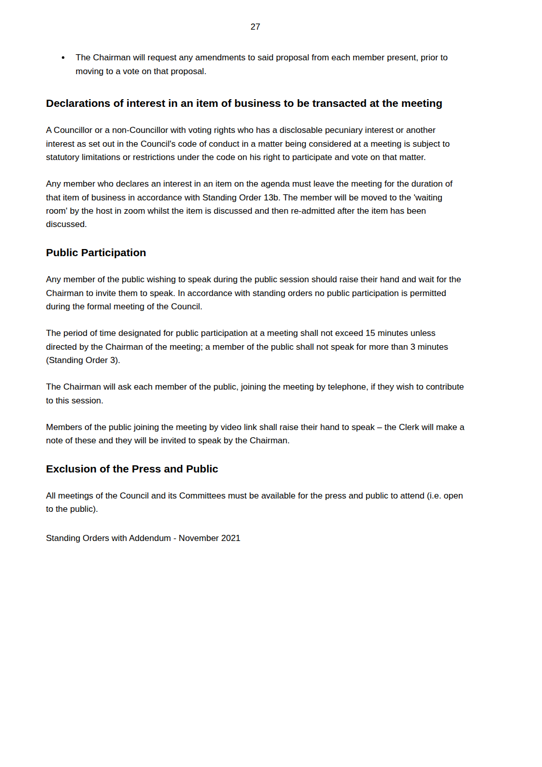27
The Chairman will request any amendments to said proposal from each member present, prior to moving to a vote on that proposal.
Declarations of interest in an item of business to be transacted at the meeting
A Councillor or a non-Councillor with voting rights who has a disclosable pecuniary interest or another interest as set out in the Council's code of conduct in a matter being considered at a meeting is subject to statutory limitations or restrictions under the code on his right to participate and vote on that matter.
Any member who declares an interest in an item on the agenda must leave the meeting for the duration of that item of business in accordance with Standing Order 13b. The member will be moved to the 'waiting room' by the host in zoom whilst the item is discussed and then re-admitted after the item has been discussed.
Public Participation
Any member of the public wishing to speak during the public session should raise their hand and wait for the Chairman to invite them to speak. In accordance with standing orders no public participation is permitted during the formal meeting of the Council.
The period of time designated for public participation at a meeting shall not exceed 15 minutes unless directed by the Chairman of the meeting; a member of the public shall not speak for more than 3 minutes (Standing Order 3).
The Chairman will ask each member of the public, joining the meeting by telephone, if they wish to contribute to this session.
Members of the public joining the meeting by video link shall raise their hand to speak – the Clerk will make a note of these and they will be invited to speak by the Chairman.
Exclusion of the Press and Public
All meetings of the Council and its Committees must be available for the press and public to attend (i.e. open to the public).
Standing Orders with Addendum - November 2021